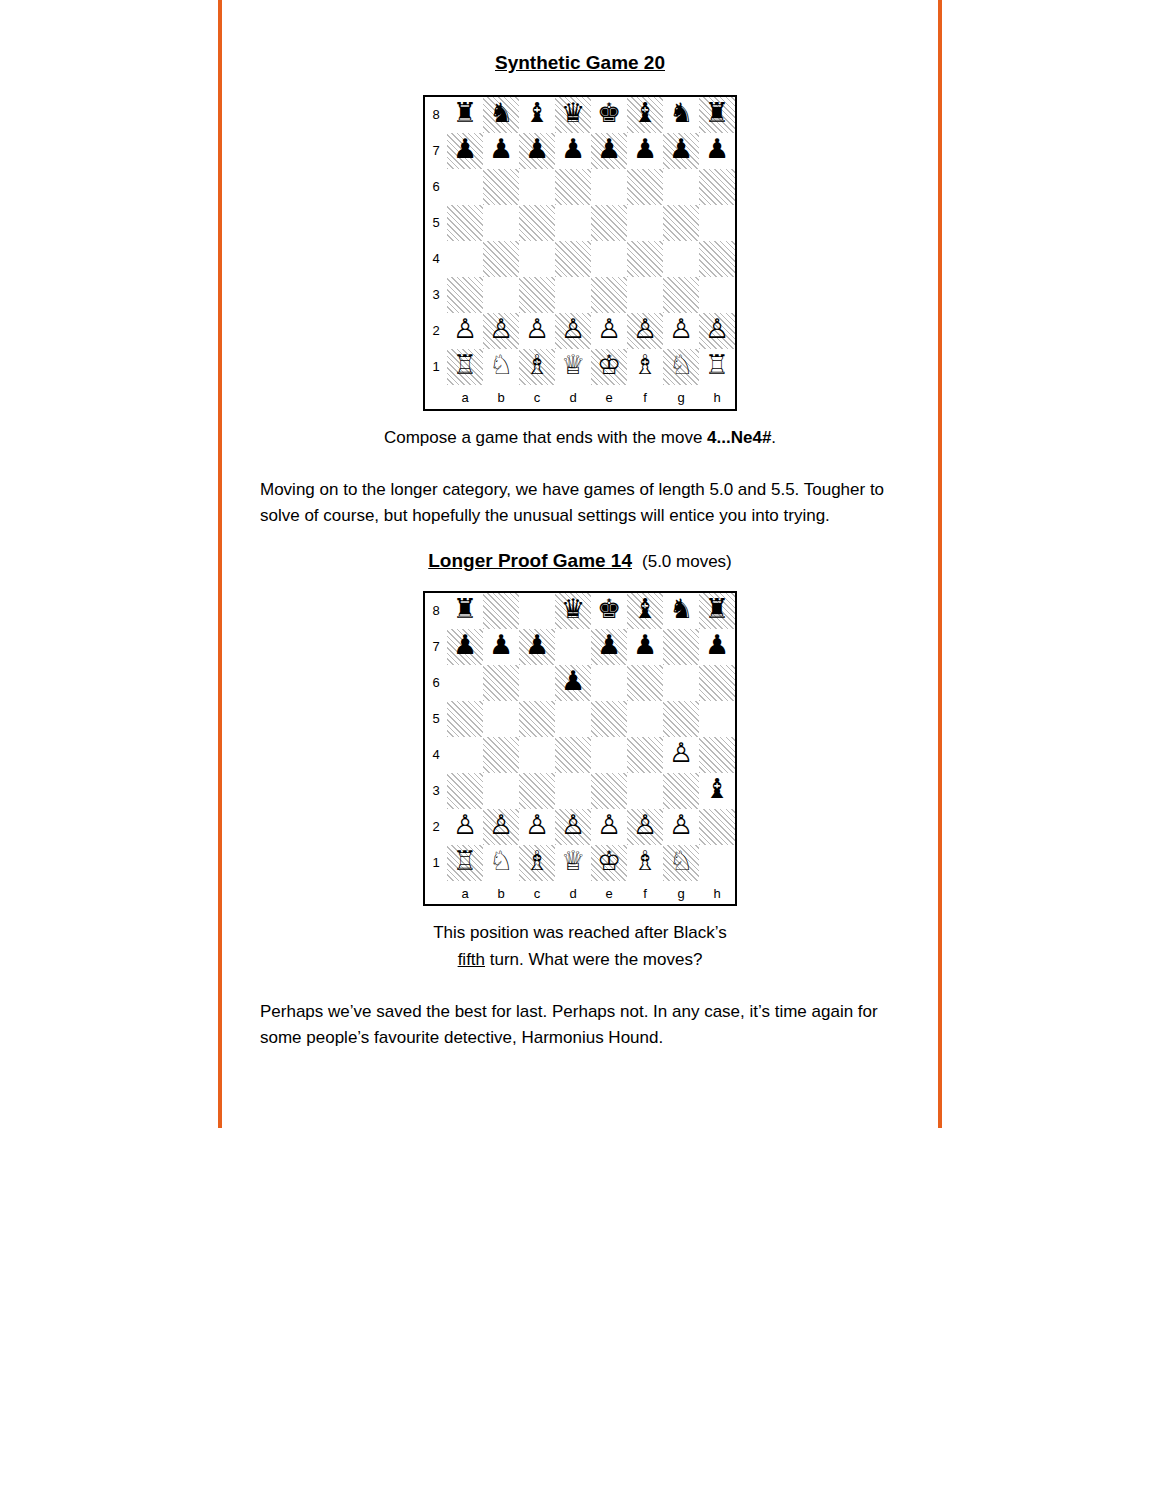Synthetic Game 20
| 8 | ♜ | ♞ | ♝ | ♛ | ♚ | ♝ | ♞ | ♜ |
| 7 | ♟ | ♟ | ♟ | ♟ | ♟ | ♟ | ♟ | ♟ |
| 6 | | | | | | | | |
| 5 | | | | | | | | |
| 4 | | | | | | | | |
| 3 | | | | | | | | |
| 2 | ♙ | ♙ | ♙ | ♙ | ♙ | ♙ | ♙ | ♙ |
| 1 | ♖ | ♘ | ♗ | ♕ | ♔ | ♗ | ♘ | ♖ |
| | a | b | c | d | e | f | g | h |
Compose a game that ends with the move 4...Ne4#.
Moving on to the longer category, we have games of length 5.0 and 5.5. Tougher to solve of course, but hopefully the unusual settings will entice you into trying.
Longer Proof Game 14(5.0 moves)
| 8 | ♜ | | | ♛ | ♚ | ♝ | ♞ | ♜ |
| 7 | ♟ | ♟ | ♟ | | ♟ | ♟ | | ♟ |
| 6 | | | | ♟ | | | | |
| 5 | | | | | | | | |
| 4 | | | | | | | ♙ | |
| 3 | | | | | | | | ♝ |
| 2 | ♙ | ♙ | ♙ | ♙ | ♙ | ♙ | ♙ | |
| 1 | ♖ | ♘ | ♗ | ♕ | ♔ | ♗ | ♘ | |
| | a | b | c | d | e | f | g | h |
This position was reached after Black’s
fifth turn. What were the moves?
Perhaps we’ve saved the best for last. Perhaps not. In any case, it’s time again for some people’s favourite detective, Harmonius Hound.